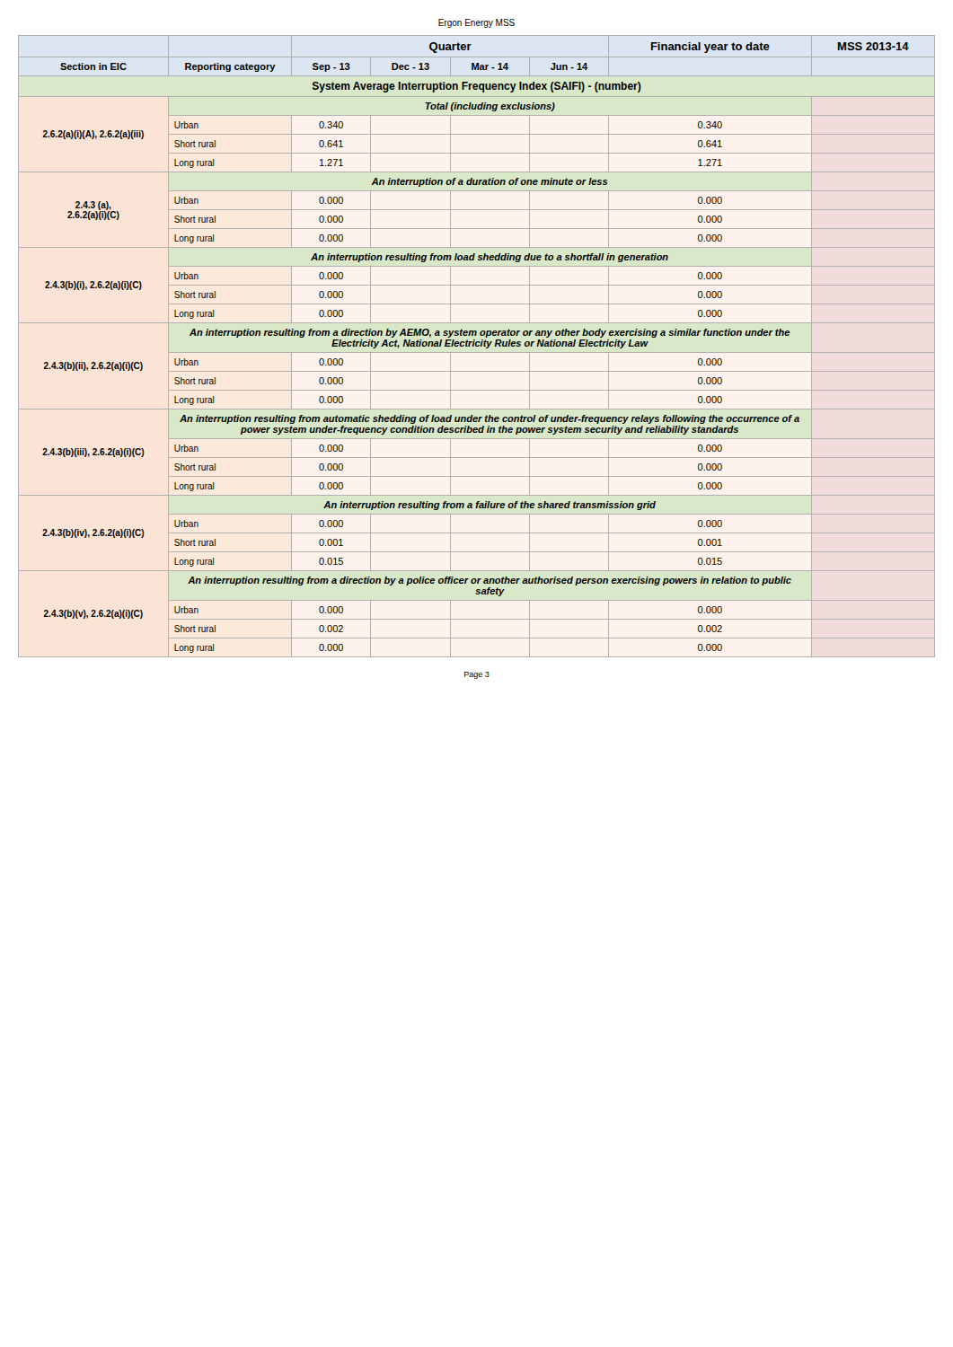Ergon Energy MSS
| | | Quarter | Financial year to date | MSS 2013-14 |
| Section in EIC | Reporting category | Sep - 13 | Dec - 13 | Mar - 14 | Jun - 14 | | |
| System Average Interruption Frequency Index (SAIFI) - (number) |
| 2.6.2(a)(i)(A), 2.6.2(a)(iii) | Total (including exclusions) | |
| Urban | 0.340 | | | | 0.340 | |
| Short rural | 0.641 | | | | 0.641 | |
| Long rural | 1.271 | | | | 1.271 | |
| 2.4.3 (a), 2.6.2(a)(i)(C) | An interruption of a duration of one minute or less | |
| Urban | 0.000 | | | | 0.000 | |
| Short rural | 0.000 | | | | 0.000 | |
| Long rural | 0.000 | | | | 0.000 | |
| 2.4.3(b)(i), 2.6.2(a)(i)(C) | An interruption resulting from load shedding due to a shortfall in generation | |
| Urban | 0.000 | | | | 0.000 | |
| Short rural | 0.000 | | | | 0.000 | |
| Long rural | 0.000 | | | | 0.000 | |
| 2.4.3(b)(ii), 2.6.2(a)(i)(C) | An interruption resulting from a direction by AEMO, a system operator or any other body exercising a similar function under the Electricity Act, National Electricity Rules or National Electricity Law | |
| Urban | 0.000 | | | | 0.000 | |
| Short rural | 0.000 | | | | 0.000 | |
| Long rural | 0.000 | | | | 0.000 | |
| 2.4.3(b)(iii), 2.6.2(a)(i)(C) | An interruption resulting from automatic shedding of load under the control of under-frequency relays following the occurrence of a power system under-frequency condition described in the power system security and reliability standards | |
| Urban | 0.000 | | | | 0.000 | |
| Short rural | 0.000 | | | | 0.000 | |
| Long rural | 0.000 | | | | 0.000 | |
| 2.4.3(b)(iv), 2.6.2(a)(i)(C) | An interruption resulting from a failure of the shared transmission grid | |
| Urban | 0.000 | | | | 0.000 | |
| Short rural | 0.001 | | | | 0.001 | |
| Long rural | 0.015 | | | | 0.015 | |
| 2.4.3(b)(v), 2.6.2(a)(i)(C) | An interruption resulting from a direction by a police officer or another authorised person exercising powers in relation to public safety | |
| Urban | 0.000 | | | | 0.000 | |
| Short rural | 0.002 | | | | 0.002 | |
| Long rural | 0.000 | | | | 0.000 | |
Page 3